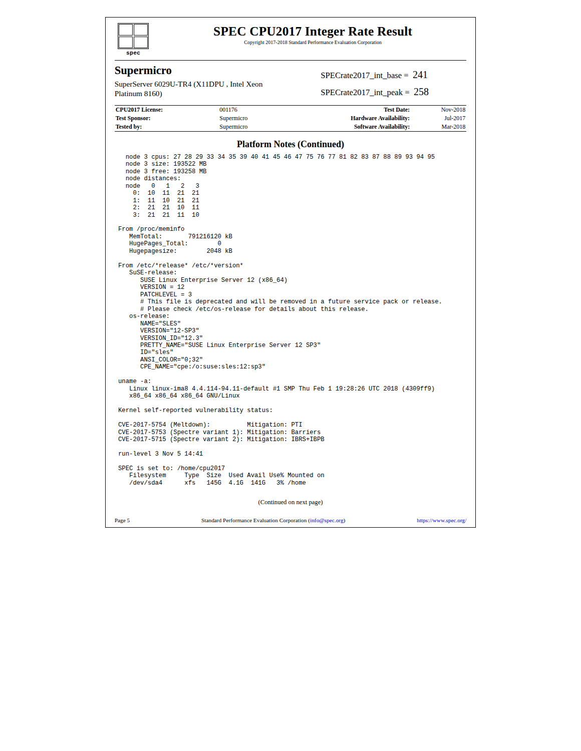spec
SPEC CPU2017 Integer Rate Result
Copyright 2017-2018 Standard Performance Evaluation Corporation
Supermicro
SuperServer 6029U-TR4 (X11DPU , Intel Xeon
Platinum 8160)
SPECrate2017_int_base = 241
SPECrate2017_int_peak = 258
| CPU2017 License: | 001176 | Test Date: | Nov-2018 |
| Test Sponsor: | Supermicro | Hardware Availability: | Jul-2017 |
| Tested by: | Supermicro | Software Availability: | Mar-2018 |
Platform Notes (Continued)
   node 3 cpus: 27 28 29 33 34 35 39 40 41 45 46 47 75 76 77 81 82 83 87 88 89 93 94 95
   node 3 size: 193522 MB
   node 3 free: 193258 MB
   node distances:
   node   0   1   2   3
     0:  10  11  21  21
     1:  11  10  21  21
     2:  21  21  10  11
     3:  21  21  11  10

 From /proc/meminfo
    MemTotal:       791216120 kB
    HugePages_Total:        0
    Hugepagesize:        2048 kB

 From /etc/*release* /etc/*version*
    SuSE-release:
       SUSE Linux Enterprise Server 12 (x86_64)
       VERSION = 12
       PATCHLEVEL = 3
       # This file is deprecated and will be removed in a future service pack or release.
       # Please check /etc/os-release for details about this release.
    os-release:
       NAME="SLES"
       VERSION="12-SP3"
       VERSION_ID="12.3"
       PRETTY_NAME="SUSE Linux Enterprise Server 12 SP3"
       ID="sles"
       ANSI_COLOR="0;32"
       CPE_NAME="cpe:/o:suse:sles:12:sp3"

 uname -a:
    Linux linux-ima8 4.4.114-94.11-default #1 SMP Thu Feb 1 19:28:26 UTC 2018 (4309ff9)
    x86_64 x86_64 x86_64 GNU/Linux

 Kernel self-reported vulnerability status:

 CVE-2017-5754 (Meltdown):          Mitigation: PTI
 CVE-2017-5753 (Spectre variant 1): Mitigation: Barriers
 CVE-2017-5715 (Spectre variant 2): Mitigation: IBRS+IBPB

 run-level 3 Nov 5 14:41

 SPEC is set to: /home/cpu2017
    Filesystem     Type  Size  Used Avail Use% Mounted on
    /dev/sda4      xfs   145G  4.1G  141G   3% /home
(Continued on next page)
Page 5
Standard Performance Evaluation Corporation (info@spec.org)
https://www.spec.org/